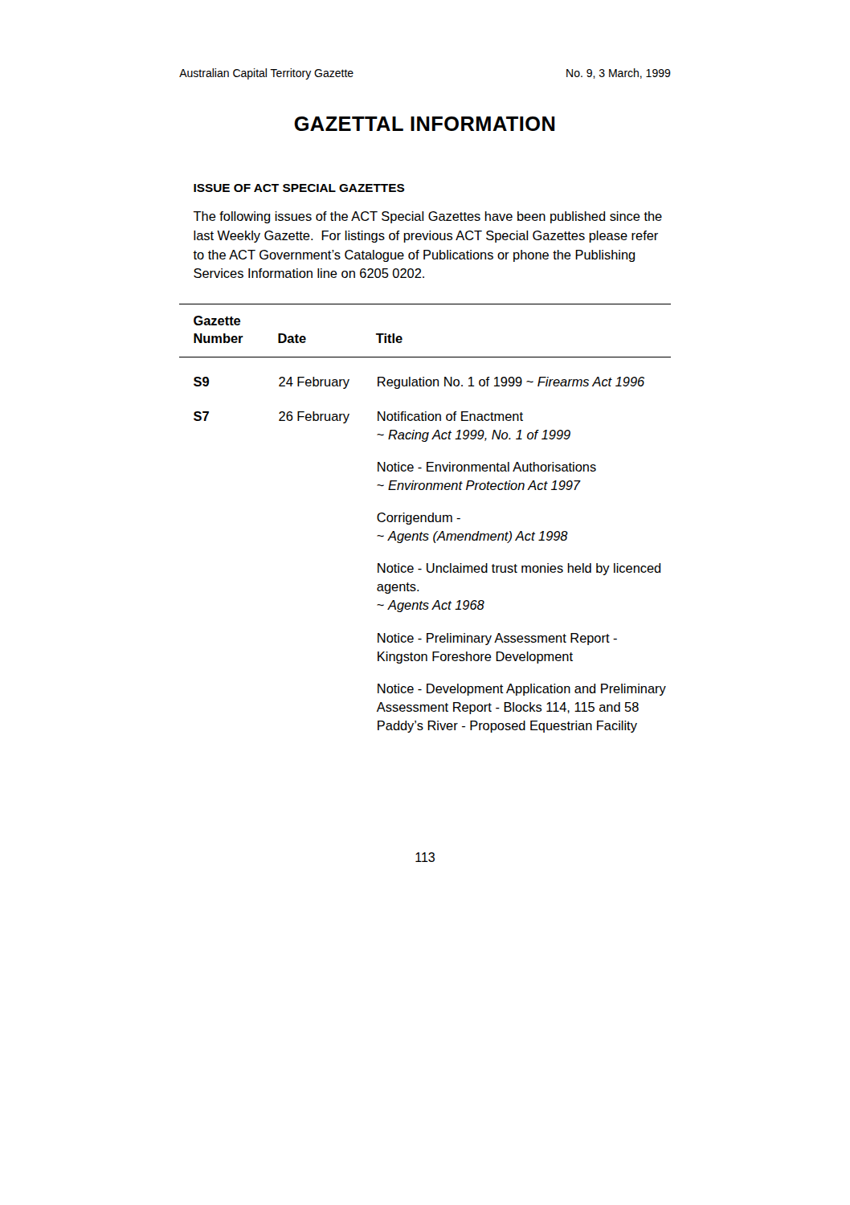Australian Capital Territory Gazette No. 9, 3 March, 1999
GAZETTAL INFORMATION
ISSUE OF ACT SPECIAL GAZETTES
The following issues of the ACT Special Gazettes have been published since the last Weekly Gazette. For listings of previous ACT Special Gazettes please refer to the ACT Government’s Catalogue of Publications or phone the Publishing Services Information line on 6205 0202.
| Gazette Number | Date | Title |
| --- | --- | --- |
| S9 | 24 February | Regulation No. 1 of 1999 ~ Firearms Act 1996 |
| S7 | 26 February | Notification of Enactment ~ Racing Act 1999, No. 1 of 1999 Notice - Environmental Authorisations ~ Environment Protection Act 1997 Corrigendum - ~ Agents (Amendment) Act 1998 Notice - Unclaimed trust monies held by licenced agents. ~ Agents Act 1968 Notice - Preliminary Assessment Report - Kingston Foreshore Development Notice - Development Application and Preliminary Assessment Report - Blocks 114, 115 and 58 Paddy’s River - Proposed Equestrian Facility |
113